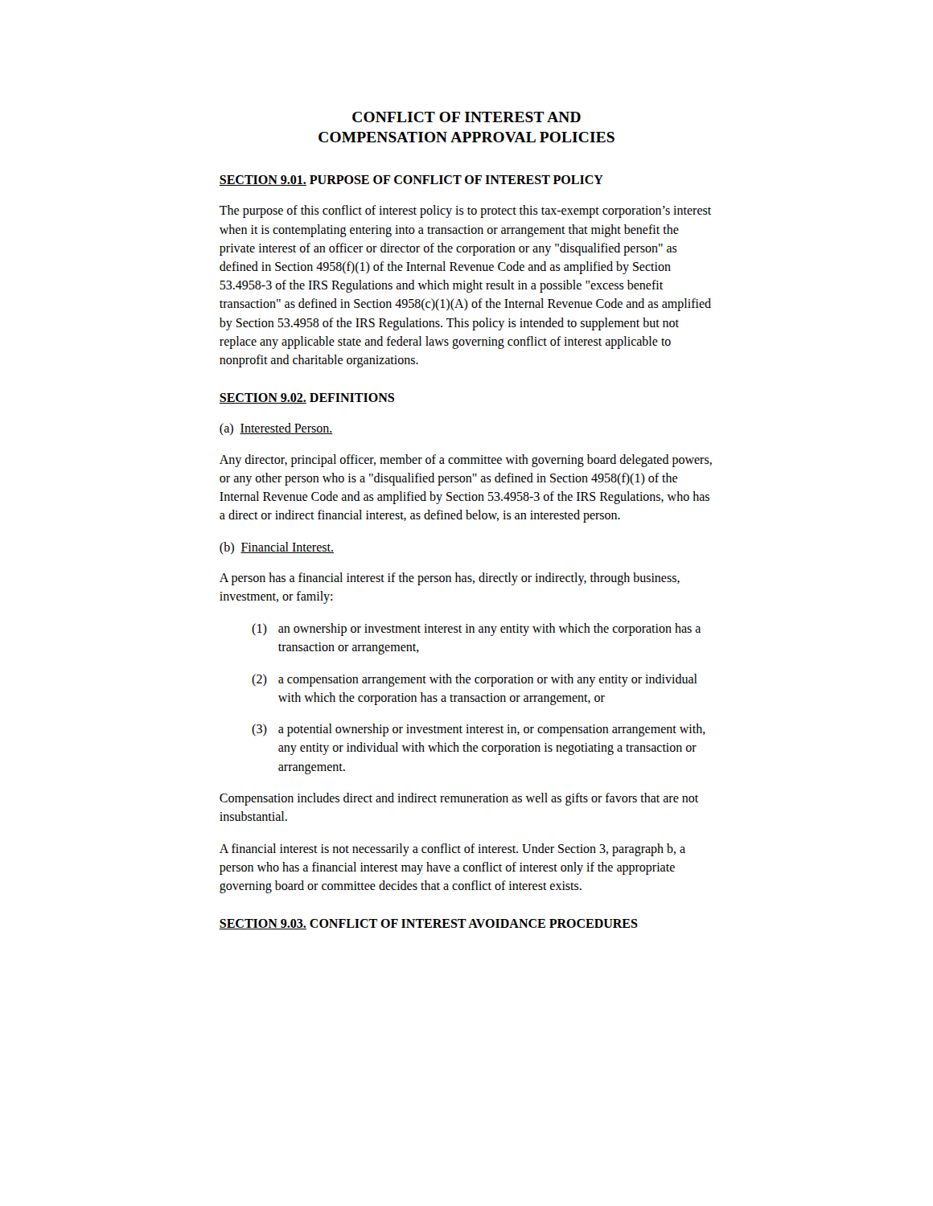CONFLICT OF INTEREST AND
COMPENSATION APPROVAL POLICIES
SECTION 9.01. PURPOSE OF CONFLICT OF INTEREST POLICY
The purpose of this conflict of interest policy is to protect this tax-exempt corporation’s interest when it is contemplating entering into a transaction or arrangement that might benefit the private interest of an officer or director of the corporation or any "disqualified person" as defined in Section 4958(f)(1) of the Internal Revenue Code and as amplified by Section 53.4958-3 of the IRS Regulations and which might result in a possible "excess benefit transaction" as defined in Section 4958(c)(1)(A) of the Internal Revenue Code and as amplified by Section 53.4958 of the IRS Regulations. This policy is intended to supplement but not replace any applicable state and federal laws governing conflict of interest applicable to nonprofit and charitable organizations.
SECTION 9.02. DEFINITIONS
(a) Interested Person.
Any director, principal officer, member of a committee with governing board delegated powers, or any other person who is a "disqualified person" as defined in Section 4958(f)(1) of the Internal Revenue Code and as amplified by Section 53.4958-3 of the IRS Regulations, who has a direct or indirect financial interest, as defined below, is an interested person.
(b) Financial Interest.
A person has a financial interest if the person has, directly or indirectly, through business, investment, or family:
an ownership or investment interest in any entity with which the corporation has a transaction or arrangement,
a compensation arrangement with the corporation or with any entity or individual with which the corporation has a transaction or arrangement, or
a potential ownership or investment interest in, or compensation arrangement with, any entity or individual with which the corporation is negotiating a transaction or arrangement.
Compensation includes direct and indirect remuneration as well as gifts or favors that are not insubstantial.
A financial interest is not necessarily a conflict of interest. Under Section 3, paragraph b, a person who has a financial interest may have a conflict of interest only if the appropriate governing board or committee decides that a conflict of interest exists.
SECTION 9.03. CONFLICT OF INTEREST AVOIDANCE PROCEDURES